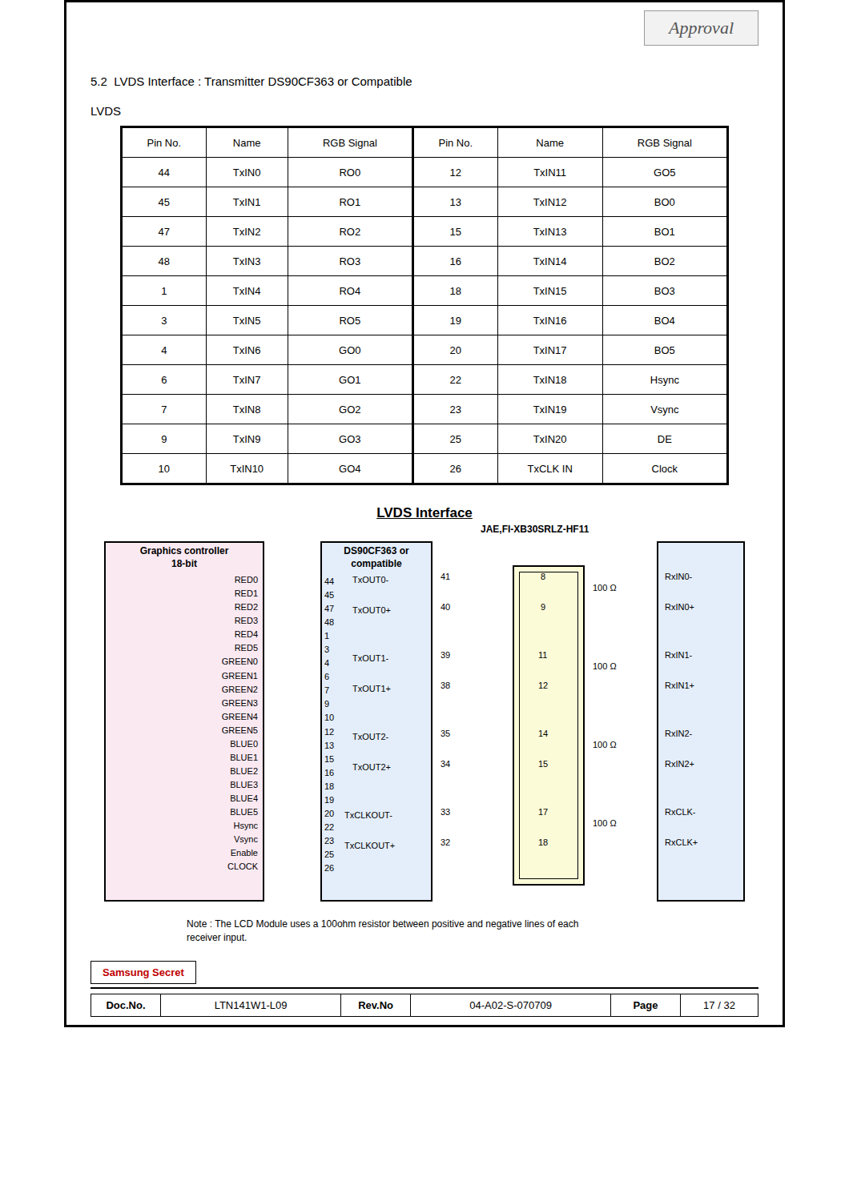Approval
5.2 LVDS Interface : Transmitter DS90CF363 or Compatible
LVDS
| Pin No. | Name | RGB Signal | Pin No. | Name | RGB Signal |
| 44 | TxIN0 | RO0 | 12 | TxIN11 | GO5 |
| 45 | TxIN1 | RO1 | 13 | TxIN12 | BO0 |
| 47 | TxIN2 | RO2 | 15 | TxIN13 | BO1 |
| 48 | TxIN3 | RO3 | 16 | TxIN14 | BO2 |
| 1 | TxIN4 | RO4 | 18 | TxIN15 | BO3 |
| 3 | TxIN5 | RO5 | 19 | TxIN16 | BO4 |
| 4 | TxIN6 | GO0 | 20 | TxIN17 | BO5 |
| 6 | TxIN7 | GO1 | 22 | TxIN18 | Hsync |
| 7 | TxIN8 | GO2 | 23 | TxIN19 | Vsync |
| 9 | TxIN9 | GO3 | 25 | TxIN20 | DE |
| 10 | TxIN10 | GO4 | 26 | TxCLK IN | Clock |
LVDS Interface
JAE,FI-XB30SRLZ-HF11
Graphics controller
18-bit
RED0
RED1
RED2
RED3
RED4
RED5
GREEN0
GREEN1
GREEN2
GREEN3
GREEN4
GREEN5
BLUE0
BLUE1
BLUE2
BLUE3
BLUE4
BLUE5
Hsync
Vsync
Enable
CLOCK
DS90CF363 or
compatible
44
45
47
48
1
3
4
6
7
9
10
12
13
15
16
18
19
20
22
23
25
26
TxOUT0-
TxOUT0+
TxOUT1-
TxOUT1+
TxOUT2-
TxOUT2+
TxCLKOUT-
TxCLKOUT+
41
40
39
38
35
34
33
32
8
9
11
12
14
15
17
18
100 Ω
100 Ω
100 Ω
100 Ω
RxIN0-
RxIN0+
RxIN1-
RxIN1+
RxIN2-
RxIN2+
RxCLK-
RxCLK+
Note : The LCD Module uses a 100ohm resistor between positive and negative lines of each
receiver input.
Samsung Secret
| Doc.No. | LTN141W1-L09 | Rev.No | 04-A02-S-070709 | Page | 17 / 32 |